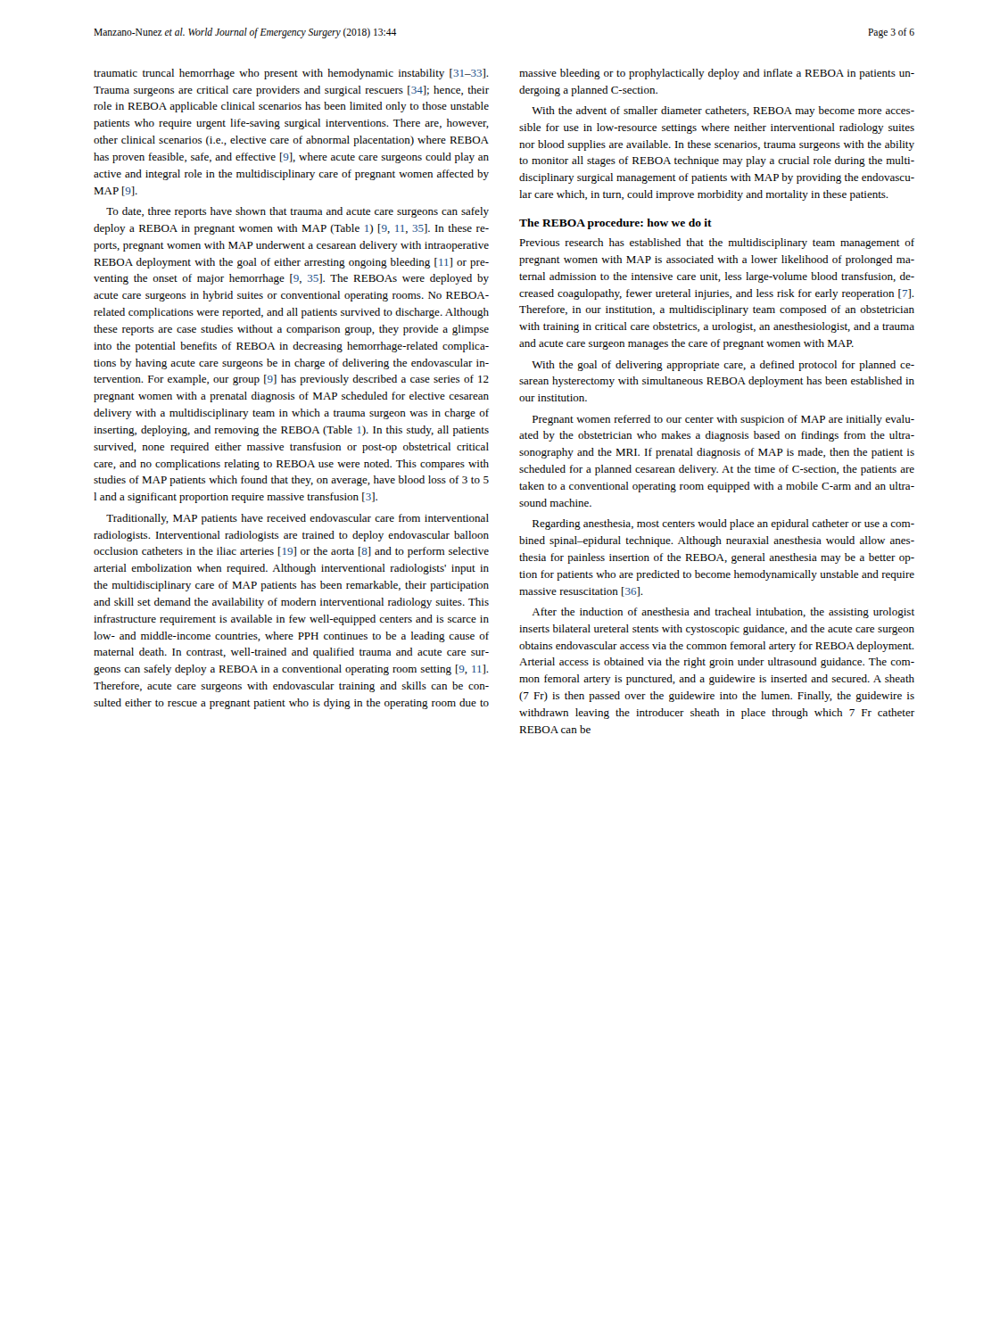Manzano-Nunez et al. World Journal of Emergency Surgery (2018) 13:44
Page 3 of 6
traumatic truncal hemorrhage who present with hemodynamic instability [31–33]. Trauma surgeons are critical care providers and surgical rescuers [34]; hence, their role in REBOA applicable clinical scenarios has been limited only to those unstable patients who require urgent life-saving surgical interventions. There are, however, other clinical scenarios (i.e., elective care of abnormal placentation) where REBOA has proven feasible, safe, and effective [9], where acute care surgeons could play an active and integral role in the multidisciplinary care of pregnant women affected by MAP [9].
To date, three reports have shown that trauma and acute care surgeons can safely deploy a REBOA in pregnant women with MAP (Table 1) [9, 11, 35]. In these reports, pregnant women with MAP underwent a cesarean delivery with intraoperative REBOA deployment with the goal of either arresting ongoing bleeding [11] or preventing the onset of major hemorrhage [9, 35]. The REBOAs were deployed by acute care surgeons in hybrid suites or conventional operating rooms. No REBOA-related complications were reported, and all patients survived to discharge. Although these reports are case studies without a comparison group, they provide a glimpse into the potential benefits of REBOA in decreasing hemorrhage-related complications by having acute care surgeons be in charge of delivering the endovascular intervention. For example, our group [9] has previously described a case series of 12 pregnant women with a prenatal diagnosis of MAP scheduled for elective cesarean delivery with a multidisciplinary team in which a trauma surgeon was in charge of inserting, deploying, and removing the REBOA (Table 1). In this study, all patients survived, none required either massive transfusion or post-op obstetrical critical care, and no complications relating to REBOA use were noted. This compares with studies of MAP patients which found that they, on average, have blood loss of 3 to 5 l and a significant proportion require massive transfusion [3].
Traditionally, MAP patients have received endovascular care from interventional radiologists. Interventional radiologists are trained to deploy endovascular balloon occlusion catheters in the iliac arteries [19] or the aorta [8] and to perform selective arterial embolization when required. Although interventional radiologists' input in the multidisciplinary care of MAP patients has been remarkable, their participation and skill set demand the availability of modern interventional radiology suites. This infrastructure requirement is available in few well-equipped centers and is scarce in low- and middle-income countries, where PPH continues to be a leading cause of maternal death. In contrast, well-trained and qualified trauma and acute care surgeons can safely deploy a REBOA in a conventional operating room setting [9, 11]. Therefore, acute care surgeons with endovascular training and skills can be consulted either to rescue a pregnant patient who is dying in the operating room due to massive bleeding or to prophylactically deploy and inflate a REBOA in patients undergoing a planned C-section.
With the advent of smaller diameter catheters, REBOA may become more accessible for use in low-resource settings where neither interventional radiology suites nor blood supplies are available. In these scenarios, trauma surgeons with the ability to monitor all stages of REBOA technique may play a crucial role during the multidisciplinary surgical management of patients with MAP by providing the endovascular care which, in turn, could improve morbidity and mortality in these patients.
The REBOA procedure: how we do it
Previous research has established that the multidisciplinary team management of pregnant women with MAP is associated with a lower likelihood of prolonged maternal admission to the intensive care unit, less large-volume blood transfusion, decreased coagulopathy, fewer ureteral injuries, and less risk for early reoperation [7]. Therefore, in our institution, a multidisciplinary team composed of an obstetrician with training in critical care obstetrics, a urologist, an anesthesiologist, and a trauma and acute care surgeon manages the care of pregnant women with MAP.
With the goal of delivering appropriate care, a defined protocol for planned cesarean hysterectomy with simultaneous REBOA deployment has been established in our institution.
Pregnant women referred to our center with suspicion of MAP are initially evaluated by the obstetrician who makes a diagnosis based on findings from the ultrasonography and the MRI. If prenatal diagnosis of MAP is made, then the patient is scheduled for a planned cesarean delivery. At the time of C-section, the patients are taken to a conventional operating room equipped with a mobile C-arm and an ultrasound machine.
Regarding anesthesia, most centers would place an epidural catheter or use a combined spinal–epidural technique. Although neuraxial anesthesia would allow anesthesia for painless insertion of the REBOA, general anesthesia may be a better option for patients who are predicted to become hemodynamically unstable and require massive resuscitation [36].
After the induction of anesthesia and tracheal intubation, the assisting urologist inserts bilateral ureteral stents with cystoscopic guidance, and the acute care surgeon obtains endovascular access via the common femoral artery for REBOA deployment. Arterial access is obtained via the right groin under ultrasound guidance. The common femoral artery is punctured, and a guidewire is inserted and secured. A sheath (7 Fr) is then passed over the guidewire into the lumen. Finally, the guidewire is withdrawn leaving the introducer sheath in place through which 7 Fr catheter REBOA can be